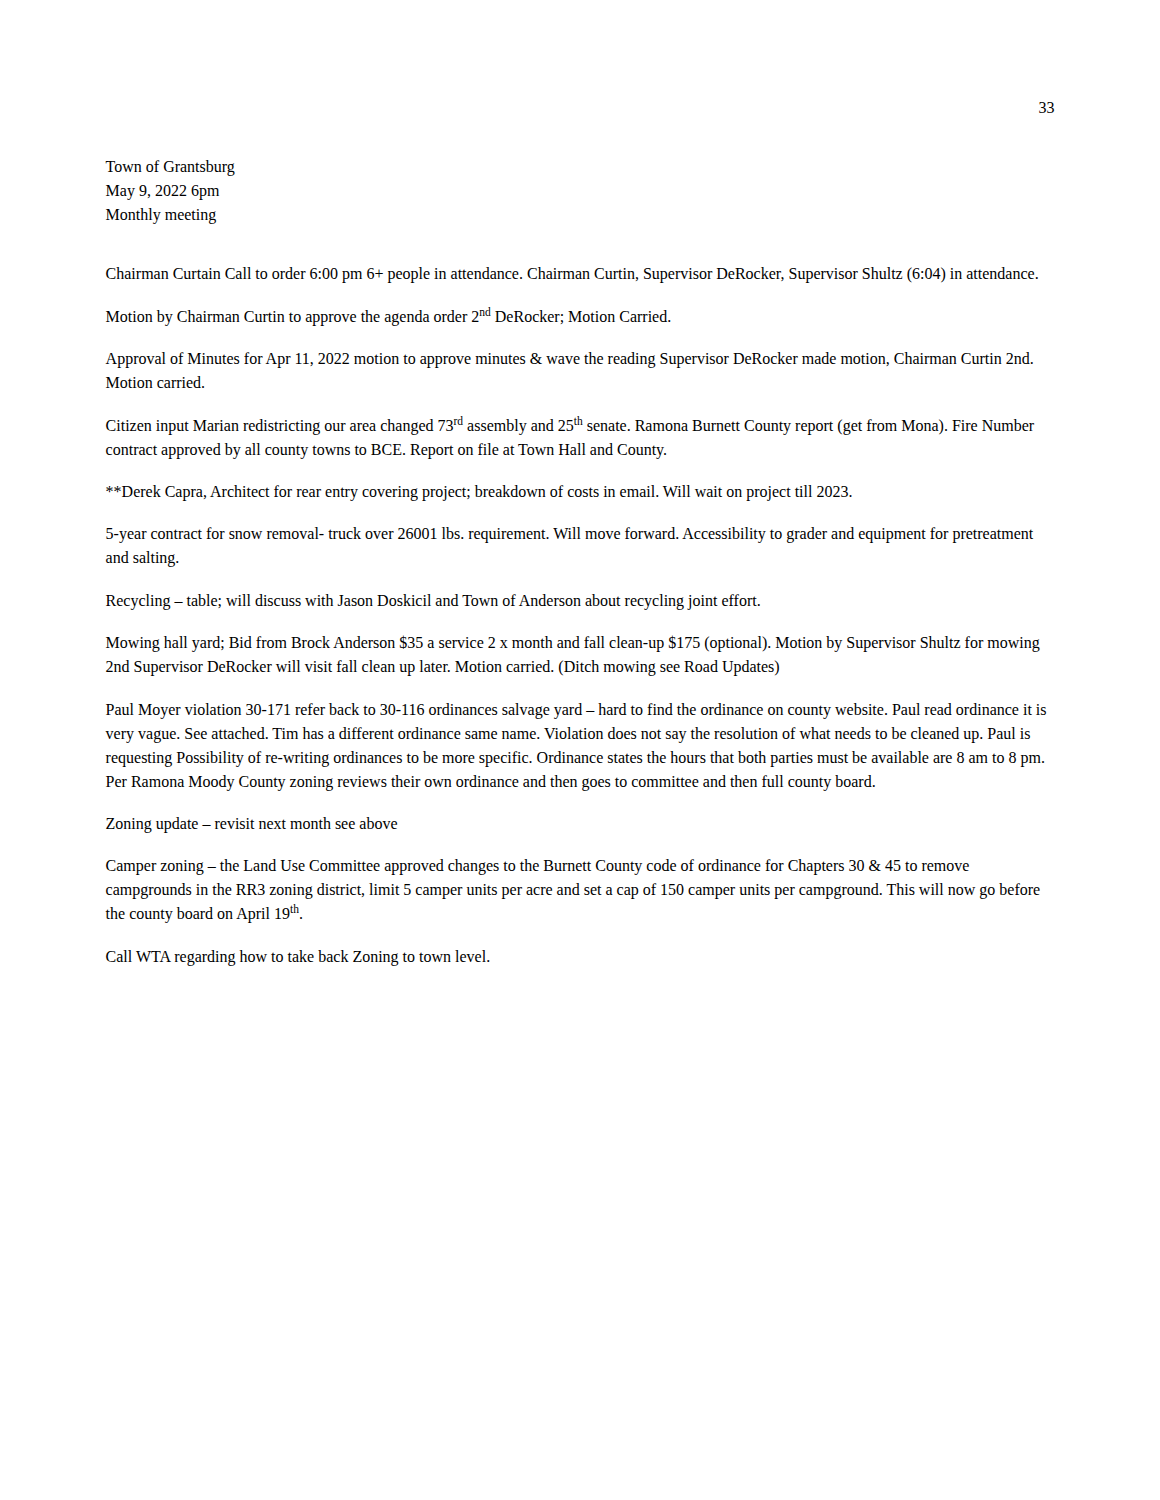33
Town of Grantsburg
May 9, 2022 6pm
Monthly meeting
Chairman Curtain Call to order 6:00 pm 6+ people in attendance. Chairman Curtin, Supervisor DeRocker, Supervisor Shultz (6:04) in attendance.
Motion by Chairman Curtin to approve the agenda order 2nd DeRocker; Motion Carried.
Approval of Minutes for Apr 11, 2022 motion to approve minutes & wave the reading Supervisor DeRocker made motion, Chairman Curtin 2nd. Motion carried.
Citizen input Marian redistricting our area changed 73rd assembly and 25th senate. Ramona Burnett County report (get from Mona). Fire Number contract approved by all county towns to BCE. Report on file at Town Hall and County.
**Derek Capra, Architect for rear entry covering project; breakdown of costs in email. Will wait on project till 2023.
5-year contract for snow removal- truck over 26001 lbs. requirement. Will move forward. Accessibility to grader and equipment for pretreatment and salting.
Recycling – table; will discuss with Jason Doskicil and Town of Anderson about recycling joint effort.
Mowing hall yard; Bid from Brock Anderson $35 a service 2 x month and fall clean-up $175 (optional). Motion by Supervisor Shultz for mowing 2nd Supervisor DeRocker will visit fall clean up later. Motion carried. (Ditch mowing see Road Updates)
Paul Moyer violation 30-171 refer back to 30-116 ordinances salvage yard – hard to find the ordinance on county website. Paul read ordinance it is very vague. See attached. Tim has a different ordinance same name. Violation does not say the resolution of what needs to be cleaned up. Paul is requesting Possibility of re-writing ordinances to be more specific. Ordinance states the hours that both parties must be available are 8 am to 8 pm. Per Ramona Moody County zoning reviews their own ordinance and then goes to committee and then full county board.
Zoning update – revisit next month see above
Camper zoning – the Land Use Committee approved changes to the Burnett County code of ordinance for Chapters 30 & 45 to remove campgrounds in the RR3 zoning district, limit 5 camper units per acre and set a cap of 150 camper units per campground. This will now go before the county board on April 19th.
Call WTA regarding how to take back Zoning to town level.